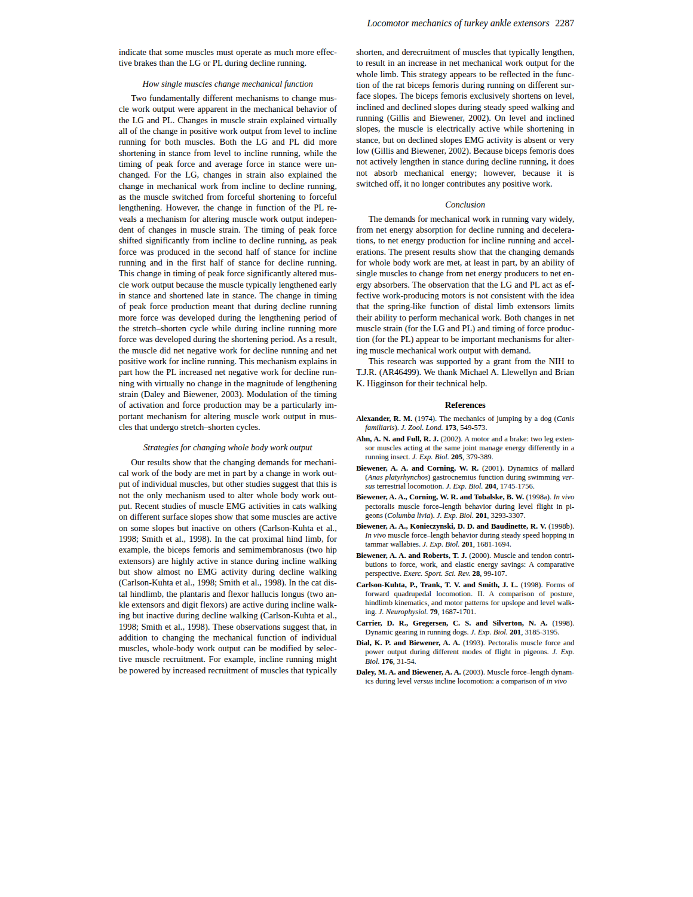Locomotor mechanics of turkey ankle extensors 2287
indicate that some muscles must operate as much more effective brakes than the LG or PL during decline running.
How single muscles change mechanical function
Two fundamentally different mechanisms to change muscle work output were apparent in the mechanical behavior of the LG and PL. Changes in muscle strain explained virtually all of the change in positive work output from level to incline running for both muscles. Both the LG and PL did more shortening in stance from level to incline running, while the timing of peak force and average force in stance were unchanged. For the LG, changes in strain also explained the change in mechanical work from incline to decline running, as the muscle switched from forceful shortening to forceful lengthening. However, the change in function of the PL reveals a mechanism for altering muscle work output independent of changes in muscle strain. The timing of peak force shifted significantly from incline to decline running, as peak force was produced in the second half of stance for incline running and in the first half of stance for decline running. This change in timing of peak force significantly altered muscle work output because the muscle typically lengthened early in stance and shortened late in stance. The change in timing of peak force production meant that during decline running more force was developed during the lengthening period of the stretch–shorten cycle while during incline running more force was developed during the shortening period. As a result, the muscle did net negative work for decline running and net positive work for incline running. This mechanism explains in part how the PL increased net negative work for decline running with virtually no change in the magnitude of lengthening strain (Daley and Biewener, 2003). Modulation of the timing of activation and force production may be a particularly important mechanism for altering muscle work output in muscles that undergo stretch–shorten cycles.
Strategies for changing whole body work output
Our results show that the changing demands for mechanical work of the body are met in part by a change in work output of individual muscles, but other studies suggest that this is not the only mechanism used to alter whole body work output. Recent studies of muscle EMG activities in cats walking on different surface slopes show that some muscles are active on some slopes but inactive on others (Carlson-Kuhta et al., 1998; Smith et al., 1998). In the cat proximal hind limb, for example, the biceps femoris and semimembranosus (two hip extensors) are highly active in stance during incline walking but show almost no EMG activity during decline walking (Carlson-Kuhta et al., 1998; Smith et al., 1998). In the cat distal hindlimb, the plantaris and flexor hallucis longus (two ankle extensors and digit flexors) are active during incline walking but inactive during decline walking (Carlson-Kuhta et al., 1998; Smith et al., 1998). These observations suggest that, in addition to changing the mechanical function of individual muscles, whole-body work output can be modified by selective muscle recruitment. For example, incline running might be powered by increased recruitment of muscles that typically shorten, and derecruitment of muscles that typically lengthen, to result in an increase in net mechanical work output for the whole limb. This strategy appears to be reflected in the function of the rat biceps femoris during running on different surface slopes. The biceps femoris exclusively shortens on level, inclined and declined slopes during steady speed walking and running (Gillis and Biewener, 2002). On level and inclined slopes, the muscle is electrically active while shortening in stance, but on declined slopes EMG activity is absent or very low (Gillis and Biewener, 2002). Because biceps femoris does not actively lengthen in stance during decline running, it does not absorb mechanical energy; however, because it is switched off, it no longer contributes any positive work.
Conclusion
The demands for mechanical work in running vary widely, from net energy absorption for decline running and decelerations, to net energy production for incline running and accelerations. The present results show that the changing demands for whole body work are met, at least in part, by an ability of single muscles to change from net energy producers to net energy absorbers. The observation that the LG and PL act as effective work-producing motors is not consistent with the idea that the spring-like function of distal limb extensors limits their ability to perform mechanical work. Both changes in net muscle strain (for the LG and PL) and timing of force production (for the PL) appear to be important mechanisms for altering muscle mechanical work output with demand.
This research was supported by a grant from the NIH to T.J.R. (AR46499). We thank Michael A. Llewellyn and Brian K. Higginson for their technical help.
References
Alexander, R. M. (1974). The mechanics of jumping by a dog (Canis familiaris). J. Zool. Lond. 173, 549-573.
Ahn, A. N. and Full, R. J. (2002). A motor and a brake: two leg extensor muscles acting at the same joint manage energy differently in a running insect. J. Exp. Biol. 205, 379-389.
Biewener, A. A. and Corning, W. R. (2001). Dynamics of mallard (Anas platyrhynchos) gastrocnemius function during swimming versus terrestrial locomotion. J. Exp. Biol. 204, 1745-1756.
Biewener, A. A., Corning, W. R. and Tobalske, B. W. (1998a). In vivo pectoralis muscle force–length behavior during level flight in pigeons (Columba livia). J. Exp. Biol. 201, 3293-3307.
Biewener, A. A., Konieczynski, D. D. and Baudinette, R. V. (1998b). In vivo muscle force–length behavior during steady speed hopping in tammar wallabies. J. Exp. Biol. 201, 1681-1694.
Biewener, A. A. and Roberts, T. J. (2000). Muscle and tendon contributions to force, work, and elastic energy savings: A comparative perspective. Exerc. Sport. Sci. Rev. 28, 99-107.
Carlson-Kuhta, P., Trank, T. V. and Smith, J. L. (1998). Forms of forward quadrupedal locomotion. II. A comparison of posture, hindlimb kinematics, and motor patterns for upslope and level walking. J. Neurophysiol. 79, 1687-1701.
Carrier, D. R., Gregersen, C. S. and Silverton, N. A. (1998). Dynamic gearing in running dogs. J. Exp. Biol. 201, 3185-3195.
Dial, K. P. and Biewener, A. A. (1993). Pectoralis muscle force and power output during different modes of flight in pigeons. J. Exp. Biol. 176, 31-54.
Daley, M. A. and Biewener, A. A. (2003). Muscle force–length dynamics during level versus incline locomotion: a comparison of in vivo